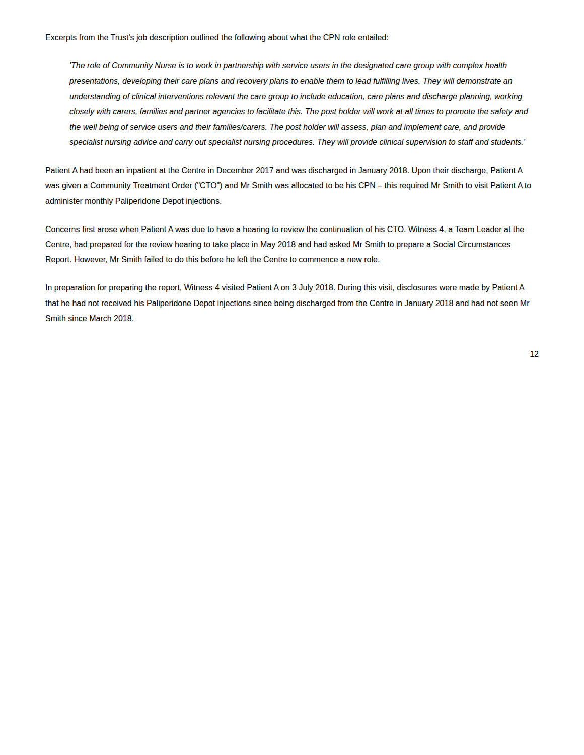Excerpts from the Trust's job description outlined the following about what the CPN role entailed:
'The role of Community Nurse is to work in partnership with service users in the designated care group with complex health presentations, developing their care plans and recovery plans to enable them to lead fulfilling lives. They will demonstrate an understanding of clinical interventions relevant the care group to include education, care plans and discharge planning, working closely with carers, families and partner agencies to facilitate this. The post holder will work at all times to promote the safety and the well being of service users and their families/carers. The post holder will assess, plan and implement care, and provide specialist nursing advice and carry out specialist nursing procedures. They will provide clinical supervision to staff and students.'
Patient A had been an inpatient at the Centre in December 2017 and was discharged in January 2018. Upon their discharge, Patient A was given a Community Treatment Order ("CTO") and Mr Smith was allocated to be his CPN – this required Mr Smith to visit Patient A to administer monthly Paliperidone Depot injections.
Concerns first arose when Patient A was due to have a hearing to review the continuation of his CTO. Witness 4, a Team Leader at the Centre, had prepared for the review hearing to take place in May 2018 and had asked Mr Smith to prepare a Social Circumstances Report. However, Mr Smith failed to do this before he left the Centre to commence a new role.
In preparation for preparing the report, Witness 4 visited Patient A on 3 July 2018. During this visit, disclosures were made by Patient A that he had not received his Paliperidone Depot injections since being discharged from the Centre in January 2018 and had not seen Mr Smith since March 2018.
12